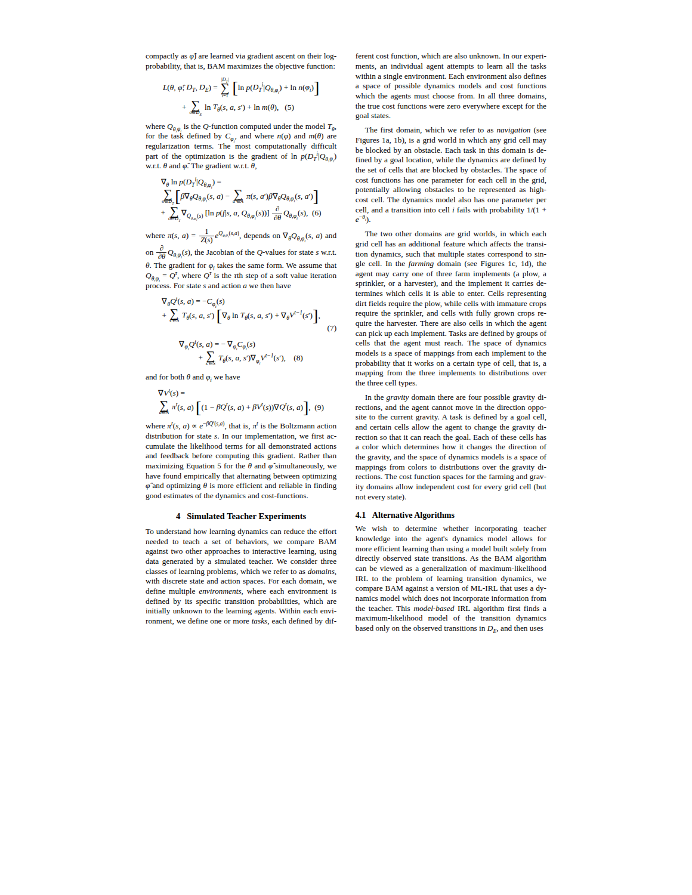compactly as φ̂) are learned via gradient ascent on their log-probability, that is, BAM maximizes the objective function:
L(θ, φ̂; DT, DE) = |DT|∑i=1 [ln p(DTi|Qθ,φi) + ln n(φi)] + ∑σ∈DE ln Tθ(s, a, s′) + ln m(θ), (5)
where Qθ,φi is the Q-function computed under the model Tθ, for the task defined by Cφi, and where n(φ) and m(θ) are regularization terms. The most computationally difficult part of the optimization is the gradient of ln p(DTi|Qθ,φi) w.r.t. θ and φ̂. The gradient w.r.t. θ,
∇θ ln p(DTi|Qθ,φi) = ∑σ∈DT[β∇θQθ,φi(s, a) − ∑a′∈A π(s, a′)β∇θQθ,φi(s, a′)] + ∑ϑ∈DT∇Qθ,φi(s) [ln p(f|s, a, Qθ,φi(s))] ∂∂θ Qθ,φi(s), (6)
where π(s, a) = 1 Z(s) eQθ,φi(s,a), depends on ∇θQθ,φi(s, a) and on ∂∂θ Qθ,φi(s), the Jacobian of the Q-values for state s w.r.t. θ. The gradient for φi takes the same form. We assume that Qθ,φi = Qτ, where Qτ is the τth step of a soft value iteration process. For state s and action a we then have
∇θQt(s, a) = −Cφi(s) + ∑s′∈S Tθ(s, a, s′) [∇θ ln Tθ(s, a, s′) + ∇θVt−1(s′)],
(7)
∇φiQt(s, a) = − ∇φiCφi(s) + ∑s′∈S Tθ(s, a, s′)∇φiVt−1(s′), (8)
and for both θ and φi we have
∇Vt(s) = ∑a∈A πt(s, a) [(1 − βQt(s, a) + βVt(s))∇Qt(s, a)], (9)
where πt(s, a) ∝ e−βQt(s,a), that is, πt is the Boltzmann action distribution for state s. In our implementation, we first accumulate the likelihood terms for all demonstrated actions and feedback before computing this gradient. Rather than maximizing Equation 5 for the θ and φ̂ simultaneously, we have found empirically that alternating between optimizing φ̂ and optimizing θ is more efficient and reliable in finding good estimates of the dynamics and cost-functions.
4 Simulated Teacher Experiments
To understand how learning dynamics can reduce the effort needed to teach a set of behaviors, we compare BAM against two other approaches to interactive learning, using data generated by a simulated teacher. We consider three classes of learning problems, which we refer to as domains, with discrete state and action spaces. For each domain, we define multiple environments, where each environment is defined by its specific transition probabilities, which are initially unknown to the learning agents. Within each environment, we define one or more tasks, each defined by different cost function, which are also unknown. In our experiments, an individual agent attempts to learn all the tasks within a single environment. Each environment also defines a space of possible dynamics models and cost functions which the agents must choose from. In all three domains, the true cost functions were zero everywhere except for the goal states.
The first domain, which we refer to as navigation (see Figures 1a, 1b), is a grid world in which any grid cell may be blocked by an obstacle. Each task in this domain is defined by a goal location, while the dynamics are defined by the set of cells that are blocked by obstacles. The space of cost functions has one parameter for each cell in the grid, potentially allowing obstacles to be represented as high-cost cell. The dynamics model also has one parameter per cell, and a transition into cell i fails with probability 1/(1 + e−θi).
The two other domains are grid worlds, in which each grid cell has an additional feature which affects the transition dynamics, such that multiple states correspond to single cell. In the farming domain (see Figures 1c, 1d), the agent may carry one of three farm implements (a plow, a sprinkler, or a harvester), and the implement it carries determines which cells it is able to enter. Cells representing dirt fields require the plow, while cells with immature crops require the sprinkler, and cells with fully grown crops require the harvester. There are also cells in which the agent can pick up each implement. Tasks are defined by groups of cells that the agent must reach. The space of dynamics models is a space of mappings from each implement to the probability that it works on a certain type of cell, that is, a mapping from the three implements to distributions over the three cell types.
In the gravity domain there are four possible gravity directions, and the agent cannot move in the direction opposite to the current gravity. A task is defined by a goal cell, and certain cells allow the agent to change the gravity direction so that it can reach the goal. Each of these cells has a color which determines how it changes the direction of the gravity, and the space of dynamics models is a space of mappings from colors to distributions over the gravity directions. The cost function spaces for the farming and gravity domains allow independent cost for every grid cell (but not every state).
4.1 Alternative Algorithms
We wish to determine whether incorporating teacher knowledge into the agent's dynamics model allows for more efficient learning than using a model built solely from directly observed state transitions. As the BAM algorithm can be viewed as a generalization of maximum-likelihood IRL to the problem of learning transition dynamics, we compare BAM against a version of ML-IRL that uses a dynamics model which does not incorporate information from the teacher. This model-based IRL algorithm first finds a maximum-likelihood model of the transition dynamics based only on the observed transitions in DE, and then uses